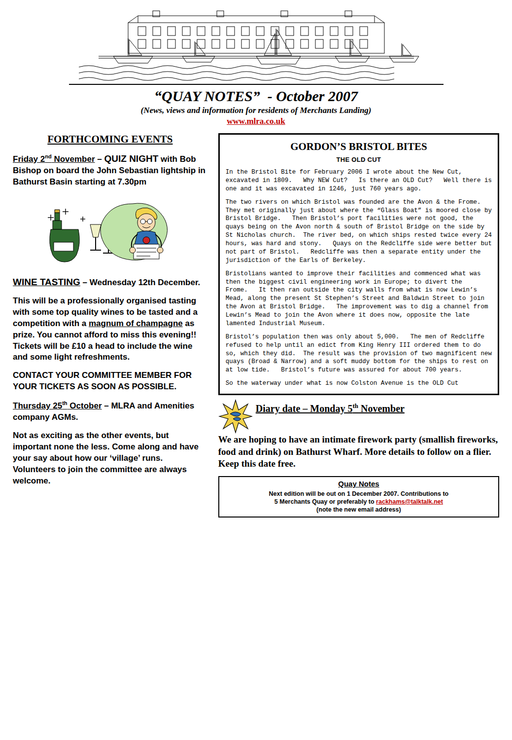“QUAY NOTES” - October 2007
(News, views and information for residents of Merchants Landing)
www.mlra.co.uk
FORTHCOMING EVENTS
Friday 2nd November – QUIZ NIGHT with Bob Bishop on board the John Sebastian lightship in Bathurst Basin starting at 7.30pm
WINE TASTING – Wednesday 12th December.
This will be a professionally organised tasting with some top quality wines to be tasted and a competition with a magnum of champagne as prize. You cannot afford to miss this evening!! Tickets will be £10 a head to include the wine and some light refreshments.
CONTACT YOUR COMMITTEE MEMBER FOR YOUR TICKETS AS SOON AS POSSIBLE.
Thursday 25th October – MLRA and Amenities company AGMs.
Not as exciting as the other events, but important none the less. Come along and have your say about how our ‘village’ runs. Volunteers to join the committee are always welcome.
GORDON’S BRISTOL BITES
THE OLD CUT
In the Bristol Bite for February 2006 I wrote about the New Cut, excavated in 1809. Why NEW Cut? Is there an OLD Cut? Well there is one and it was excavated in 1246, just 760 years ago.
The two rivers on which Bristol was founded are the Avon & the Frome. They met originally just about where the “Glass Boat” is moored close by Bristol Bridge. Then Bristol’s port facilities were not good, the quays being on the Avon north & south of Bristol Bridge on the side by St Nicholas church. The river bed, on which ships rested twice every 24 hours, was hard and stony. Quays on the Redcliffe side were better but not part of Bristol. Redcliffe was then a separate entity under the jurisdiction of the Earls of Berkeley.
Bristolians wanted to improve their facilities and commenced what was then the biggest civil engineering work in Europe; to divert the Frome. It then ran outside the city walls from what is now Lewin’s Mead, along the present St Stephen’s Street and Baldwin Street to join the Avon at Bristol Bridge. The improvement was to dig a channel from Lewin’s Mead to join the Avon where it does now, opposite the late lamented Industrial Museum.
Bristol’s population then was only about 5,000. The men of Redcliffe refused to help until an edict from King Henry III ordered them to do so, which they did. The result was the provision of two magnificent new quays (Broad & Narrow) and a soft muddy bottom for the ships to rest on at low tide. Bristol’s future was assured for about 700 years.
So the waterway under what is now Colston Avenue is the OLD Cut
Diary date – Monday 5th November
We are hoping to have an intimate firework party (smallish fireworks, food and drink) on Bathurst Wharf. More details to follow on a flier. Keep this date free.
Quay Notes
Next edition will be out on 1 December 2007. Contributions to
5 Merchants Quay or preferably to rackhams@talktalk.net
(note the new email address)